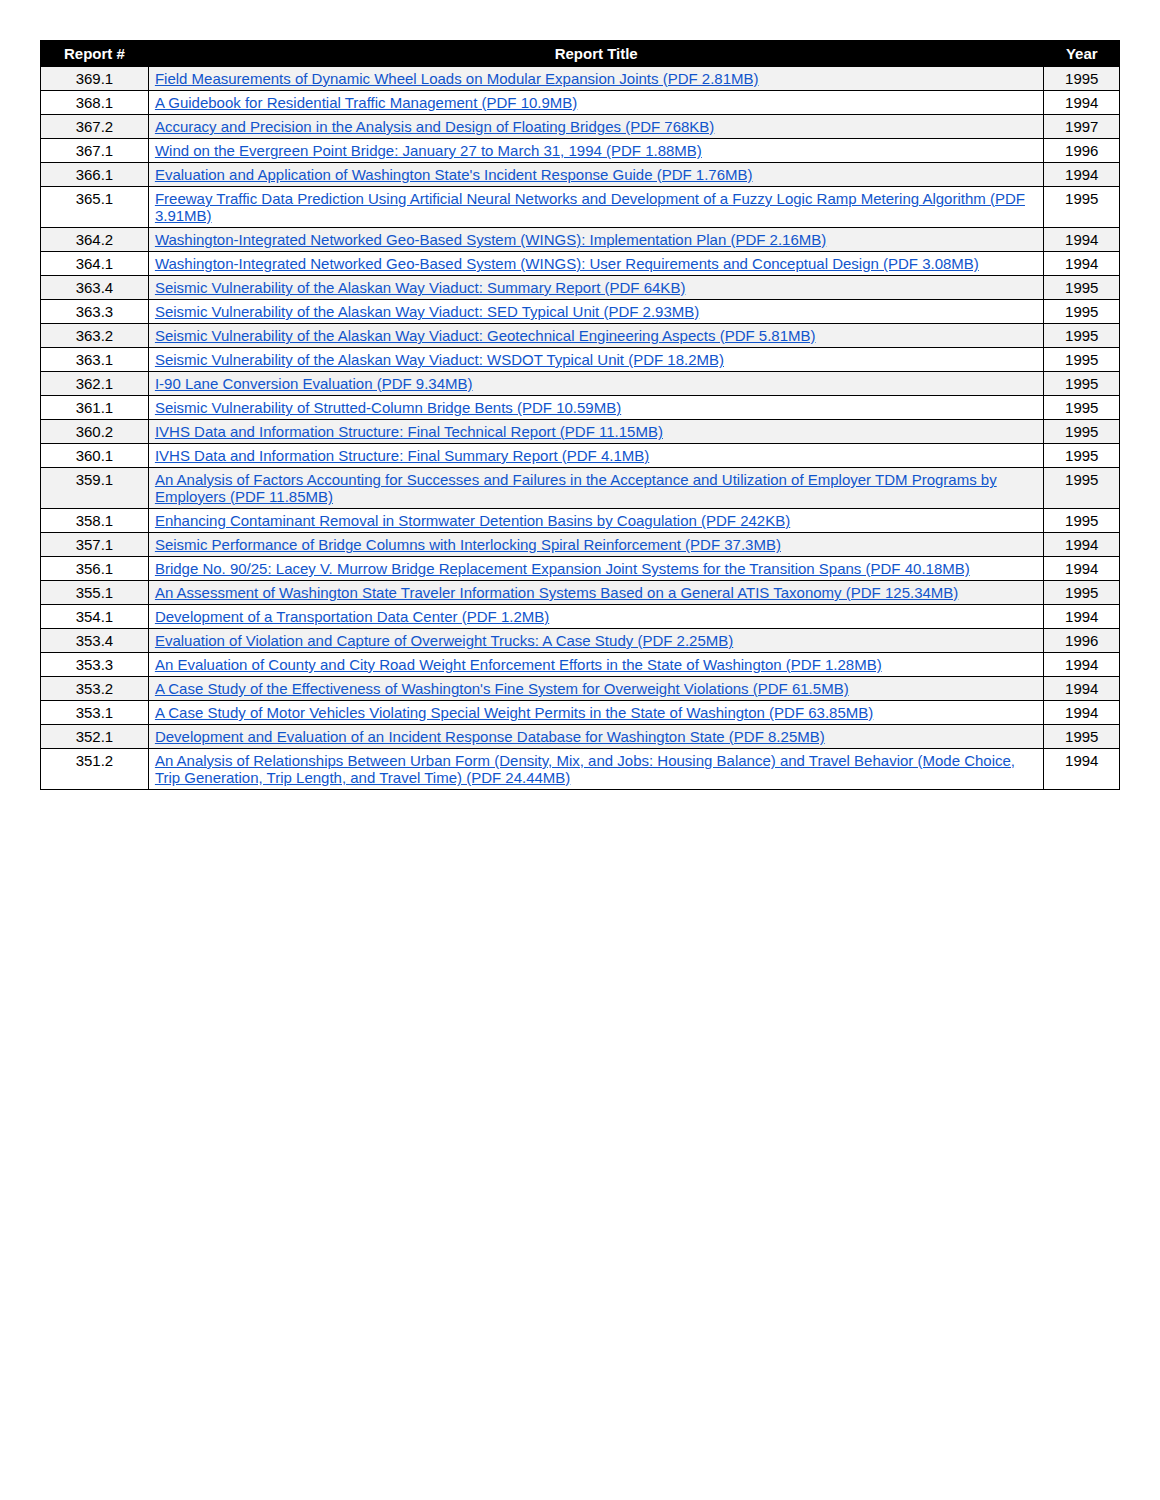| Report # | Report Title | Year |
| --- | --- | --- |
| 369.1 | Field Measurements of Dynamic Wheel Loads on Modular Expansion Joints (PDF 2.81MB) | 1995 |
| 368.1 | A Guidebook for Residential Traffic Management (PDF 10.9MB) | 1994 |
| 367.2 | Accuracy and Precision in the Analysis and Design of Floating Bridges (PDF 768KB) | 1997 |
| 367.1 | Wind on the Evergreen Point Bridge: January 27 to March 31, 1994 (PDF 1.88MB) | 1996 |
| 366.1 | Evaluation and Application of Washington State's Incident Response Guide (PDF 1.76MB) | 1994 |
| 365.1 | Freeway Traffic Data Prediction Using Artificial Neural Networks and Development of a Fuzzy Logic Ramp Metering Algorithm (PDF 3.91MB) | 1995 |
| 364.2 | Washington-Integrated Networked Geo-Based System (WINGS): Implementation Plan (PDF 2.16MB) | 1994 |
| 364.1 | Washington-Integrated Networked Geo-Based System (WINGS): User Requirements and Conceptual Design (PDF 3.08MB) | 1994 |
| 363.4 | Seismic Vulnerability of the Alaskan Way Viaduct: Summary Report (PDF 64KB) | 1995 |
| 363.3 | Seismic Vulnerability of the Alaskan Way Viaduct: SED Typical Unit (PDF 2.93MB) | 1995 |
| 363.2 | Seismic Vulnerability of the Alaskan Way Viaduct: Geotechnical Engineering Aspects (PDF 5.81MB) | 1995 |
| 363.1 | Seismic Vulnerability of the Alaskan Way Viaduct: WSDOT Typical Unit (PDF 18.2MB) | 1995 |
| 362.1 | I-90 Lane Conversion Evaluation (PDF 9.34MB) | 1995 |
| 361.1 | Seismic Vulnerability of Strutted-Column Bridge Bents (PDF 10.59MB) | 1995 |
| 360.2 | IVHS Data and Information Structure: Final Technical Report (PDF 11.15MB) | 1995 |
| 360.1 | IVHS Data and Information Structure: Final Summary Report (PDF 4.1MB) | 1995 |
| 359.1 | An Analysis of Factors Accounting for Successes and Failures in the Acceptance and Utilization of Employer TDM Programs by Employers (PDF 11.85MB) | 1995 |
| 358.1 | Enhancing Contaminant Removal in Stormwater Detention Basins by Coagulation (PDF 242KB) | 1995 |
| 357.1 | Seismic Performance of Bridge Columns with Interlocking Spiral Reinforcement (PDF 37.3MB) | 1994 |
| 356.1 | Bridge No. 90/25: Lacey V. Murrow Bridge Replacement Expansion Joint Systems for the Transition Spans (PDF 40.18MB) | 1994 |
| 355.1 | An Assessment of Washington State Traveler Information Systems Based on a General ATIS Taxonomy (PDF 125.34MB) | 1995 |
| 354.1 | Development of a Transportation Data Center (PDF 1.2MB) | 1994 |
| 353.4 | Evaluation of Violation and Capture of Overweight Trucks: A Case Study (PDF 2.25MB) | 1996 |
| 353.3 | An Evaluation of County and City Road Weight Enforcement Efforts in the State of Washington (PDF 1.28MB) | 1994 |
| 353.2 | A Case Study of the Effectiveness of Washington's Fine System for Overweight Violations (PDF 61.5MB) | 1994 |
| 353.1 | A Case Study of Motor Vehicles Violating Special Weight Permits in the State of Washington (PDF 63.85MB) | 1994 |
| 352.1 | Development and Evaluation of an Incident Response Database for Washington State (PDF 8.25MB) | 1995 |
| 351.2 | An Analysis of Relationships Between Urban Form (Density, Mix, and Jobs: Housing Balance) and Travel Behavior (Mode Choice, Trip Generation, Trip Length, and Travel Time) (PDF 24.44MB) | 1994 |